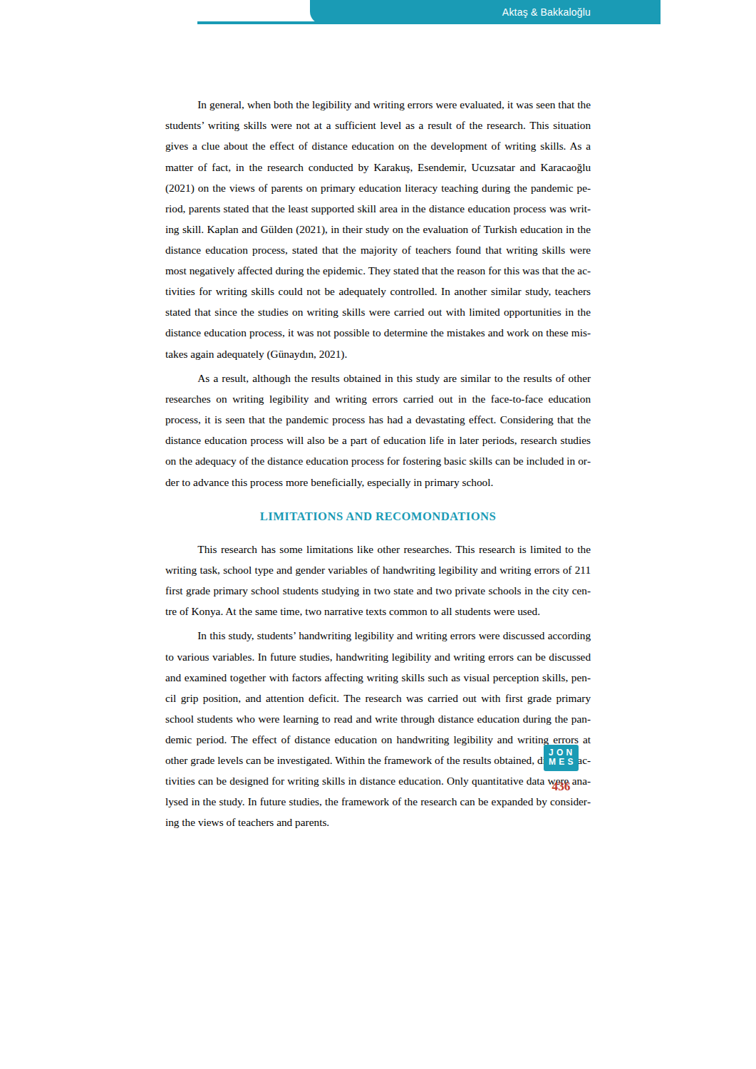Aktaş & Bakkaloğlu
In general, when both the legibility and writing errors were evaluated, it was seen that the students’ writing skills were not at a sufficient level as a result of the research. This situation gives a clue about the effect of distance education on the development of writing skills. As a matter of fact, in the research conducted by Karakuş, Esendemir, Ucuzsatar and Karacaoğlu (2021) on the views of parents on primary education literacy teaching during the pandemic period, parents stated that the least supported skill area in the distance education process was writing skill. Kaplan and Gülden (2021), in their study on the evaluation of Turkish education in the distance education process, stated that the majority of teachers found that writing skills were most negatively affected during the epidemic. They stated that the reason for this was that the activities for writing skills could not be adequately controlled. In another similar study, teachers stated that since the studies on writing skills were carried out with limited opportunities in the distance education process, it was not possible to determine the mistakes and work on these mistakes again adequately (Günaydın, 2021).
As a result, although the results obtained in this study are similar to the results of other researches on writing legibility and writing errors carried out in the face-to-face education process, it is seen that the pandemic process has had a devastating effect. Considering that the distance education process will also be a part of education life in later periods, research studies on the adequacy of the distance education process for fostering basic skills can be included in order to advance this process more beneficially, especially in primary school.
LIMITATIONS AND RECOMONDATIONS
This research has some limitations like other researches. This research is limited to the writing task, school type and gender variables of handwriting legibility and writing errors of 211 first grade primary school students studying in two state and two private schools in the city centre of Konya. At the same time, two narrative texts common to all students were used.
In this study, students’ handwriting legibility and writing errors were discussed according to various variables. In future studies, handwriting legibility and writing errors can be discussed and examined together with factors affecting writing skills such as visual perception skills, pencil grip position, and attention deficit. The research was carried out with first grade primary school students who were learning to read and write through distance education during the pandemic period. The effect of distance education on handwriting legibility and writing errors at other grade levels can be investigated. Within the framework of the results obtained, different activities can be designed for writing skills in distance education. Only quantitative data were analysed in the study. In future studies, the framework of the research can be expanded by considering the views of teachers and parents.
J O N M E S
436